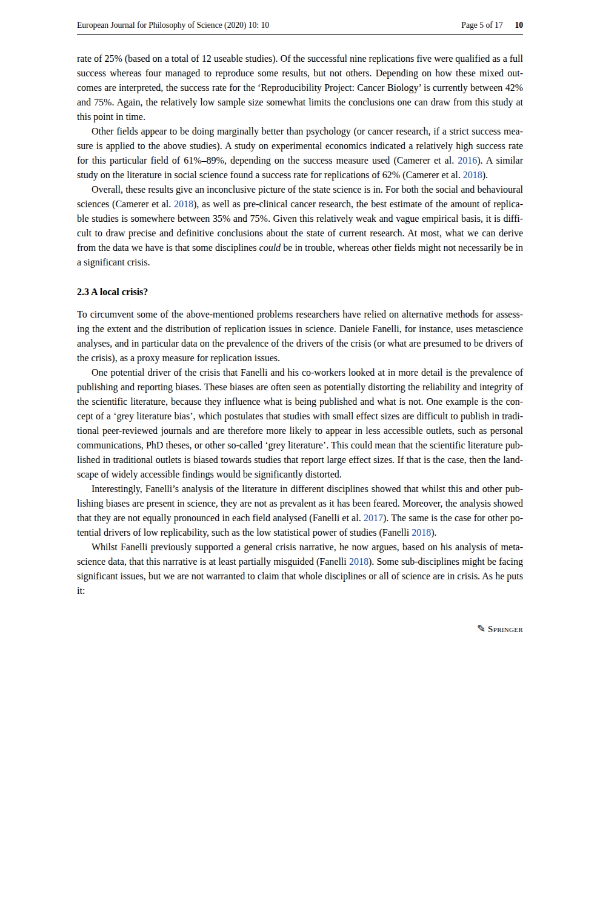European Journal for Philosophy of Science (2020) 10: 10 Page 5 of 17 10
rate of 25% (based on a total of 12 useable studies). Of the successful nine replications five were qualified as a full success whereas four managed to reproduce some results, but not others. Depending on how these mixed outcomes are interpreted, the success rate for the ‘Reproducibility Project: Cancer Biology’ is currently between 42% and 75%. Again, the relatively low sample size somewhat limits the conclusions one can draw from this study at this point in time.
Other fields appear to be doing marginally better than psychology (or cancer research, if a strict success measure is applied to the above studies). A study on experimental economics indicated a relatively high success rate for this particular field of 61%–89%, depending on the success measure used (Camerer et al. 2016). A similar study on the literature in social science found a success rate for replications of 62% (Camerer et al. 2018).
Overall, these results give an inconclusive picture of the state science is in. For both the social and behavioural sciences (Camerer et al. 2018), as well as pre-clinical cancer research, the best estimate of the amount of replicable studies is somewhere between 35% and 75%. Given this relatively weak and vague empirical basis, it is difficult to draw precise and definitive conclusions about the state of current research. At most, what we can derive from the data we have is that some disciplines could be in trouble, whereas other fields might not necessarily be in a significant crisis.
2.3 A local crisis?
To circumvent some of the above-mentioned problems researchers have relied on alternative methods for assessing the extent and the distribution of replication issues in science. Daniele Fanelli, for instance, uses metascience analyses, and in particular data on the prevalence of the drivers of the crisis (or what are presumed to be drivers of the crisis), as a proxy measure for replication issues.
One potential driver of the crisis that Fanelli and his co-workers looked at in more detail is the prevalence of publishing and reporting biases. These biases are often seen as potentially distorting the reliability and integrity of the scientific literature, because they influence what is being published and what is not. One example is the concept of a ‘grey literature bias’, which postulates that studies with small effect sizes are difficult to publish in traditional peer-reviewed journals and are therefore more likely to appear in less accessible outlets, such as personal communications, PhD theses, or other so-called ‘grey literature’. This could mean that the scientific literature published in traditional outlets is biased towards studies that report large effect sizes. If that is the case, then the landscape of widely accessible findings would be significantly distorted.
Interestingly, Fanelli’s analysis of the literature in different disciplines showed that whilst this and other publishing biases are present in science, they are not as prevalent as it has been feared. Moreover, the analysis showed that they are not equally pronounced in each field analysed (Fanelli et al. 2017). The same is the case for other potential drivers of low replicability, such as the low statistical power of studies (Fanelli 2018).
Whilst Fanelli previously supported a general crisis narrative, he now argues, based on his analysis of metascience data, that this narrative is at least partially misguided (Fanelli 2018). Some sub-disciplines might be facing significant issues, but we are not warranted to claim that whole disciplines or all of science are in crisis. As he puts it:
✎Springer